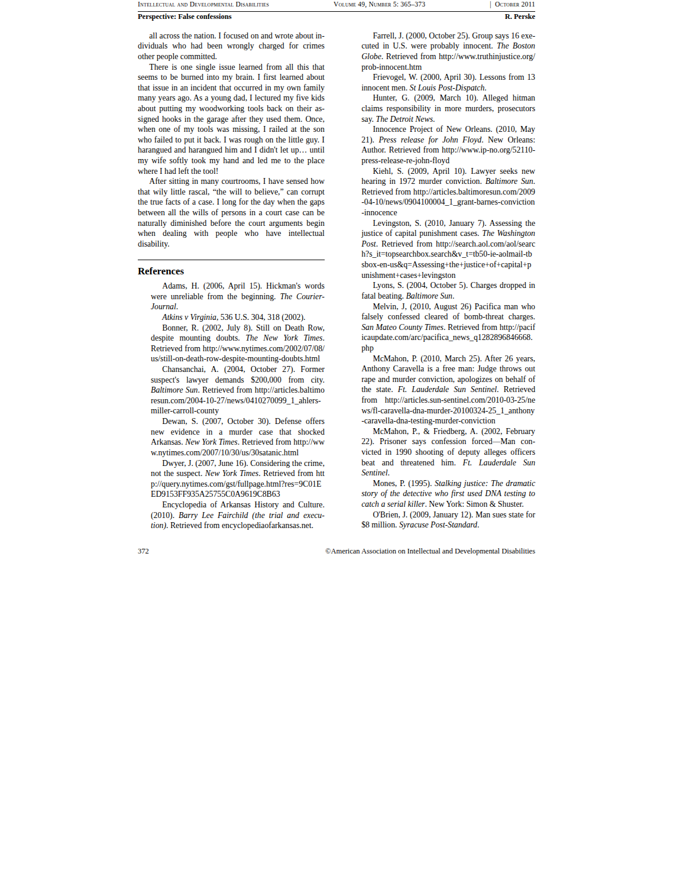Intellectual and Developmental Disabilities Volume 49, Number 5: 365–373 | October 2011
Perspective: False confessions R. Perske
all across the nation. I focused on and wrote about individuals who had been wrongly charged for crimes other people committed.
There is one single issue learned from all this that seems to be burned into my brain. I first learned about that issue in an incident that occurred in my own family many years ago. As a young dad, I lectured my five kids about putting my woodworking tools back on their assigned hooks in the garage after they used them. Once, when one of my tools was missing, I railed at the son who failed to put it back. I was rough on the little guy. I harangued and harangued him and I didn't let up… until my wife softly took my hand and led me to the place where I had left the tool!
After sitting in many courtrooms, I have sensed how that wily little rascal, “the will to believe,” can corrupt the true facts of a case. I long for the day when the gaps between all the wills of persons in a court case can be naturally diminished before the court arguments begin when dealing with people who have intellectual disability.
References
Adams, H. (2006, April 15). Hickman's words were unreliable from the beginning. The Courier-Journal.
Atkins v Virginia, 536 U.S. 304, 318 (2002).
Bonner, R. (2002, July 8). Still on Death Row, despite mounting doubts. The New York Times. Retrieved from http://www.nytimes.com/2002/07/08/us/still-on-death-row-despite-mounting-doubts.html
Chansanchai, A. (2004, October 27). Former suspect's lawyer demands $200,000 from city. Baltimore Sun. Retrieved from http://articles.baltimoresun.com/2004-10-27/news/0410270099_1_ahlers-miller-carroll-county
Dewan, S. (2007, October 30). Defense offers new evidence in a murder case that shocked Arkansas. New York Times. Retrieved from http://www.nytimes.com/2007/10/30/us/30satanic.html
Dwyer, J. (2007, June 16). Considering the crime, not the suspect. New York Times. Retrieved from http://query.nytimes.com/gst/fullpage.html?res=9C01EED9153FF935A25755C0A9619C8B63
Encyclopedia of Arkansas History and Culture. (2010). Barry Lee Fairchild (the trial and execution). Retrieved from encyclopediaofarkansas.net.
Farrell, J. (2000, October 25). Group says 16 executed in U.S. were probably innocent. The Boston Globe. Retrieved from http://www.truthinjustice.org/prob-innocent.htm
Frievogel, W. (2000, April 30). Lessons from 13 innocent men. St Louis Post-Dispatch.
Hunter, G. (2009, March 10). Alleged hitman claims responsibility in more murders, prosecutors say. The Detroit News.
Innocence Project of New Orleans. (2010, May 21). Press release for John Floyd. New Orleans: Author. Retrieved from http://www.ip-no.org/52110-press-release-re-john-floyd
Kiehl, S. (2009, April 10). Lawyer seeks new hearing in 1972 murder conviction. Baltimore Sun. Retrieved from http://articles.baltimoresun.com/2009-04-10/news/0904100004_1_grant-barnes-conviction-innocence
Levingston, S. (2010, January 7). Assessing the justice of capital punishment cases. The Washington Post. Retrieved from http://search.aol.com/aol/search?s_it=topsearchbox.search&v_t=tb50-ie-aolmail-tbsbox-en-us&q=Assessing+the+justice+of+capital+punishment+cases+levingston
Lyons, S. (2004, October 5). Charges dropped in fatal beating. Baltimore Sun.
Melvin, J, (2010, August 26) Pacifica man who falsely confessed cleared of bomb-threat charges. San Mateo County Times. Retrieved from http://pacificaupdate.com/arc/pacifica_news_q1282896846668.php
McMahon, P. (2010, March 25). After 26 years, Anthony Caravella is a free man: Judge throws out rape and murder conviction, apologizes on behalf of the state. Ft. Lauderdale Sun Sentinel. Retrieved from http://articles.sun-sentinel.com/2010-03-25/news/fl-caravella-dna-murder-20100324-25_1_anthony-caravella-dna-testing-murder-conviction
McMahon, P., & Friedberg, A. (2002, February 22). Prisoner says confession forced—Man convicted in 1990 shooting of deputy alleges officers beat and threatened him. Ft. Lauderdale Sun Sentinel.
Mones, P. (1995). Stalking justice: The dramatic story of the detective who first used DNA testing to catch a serial killer. New York: Simon & Shuster.
O'Brien, J. (2009, January 12). Man sues state for $8 million. Syracuse Post-Standard.
372 ©American Association on Intellectual and Developmental Disabilities